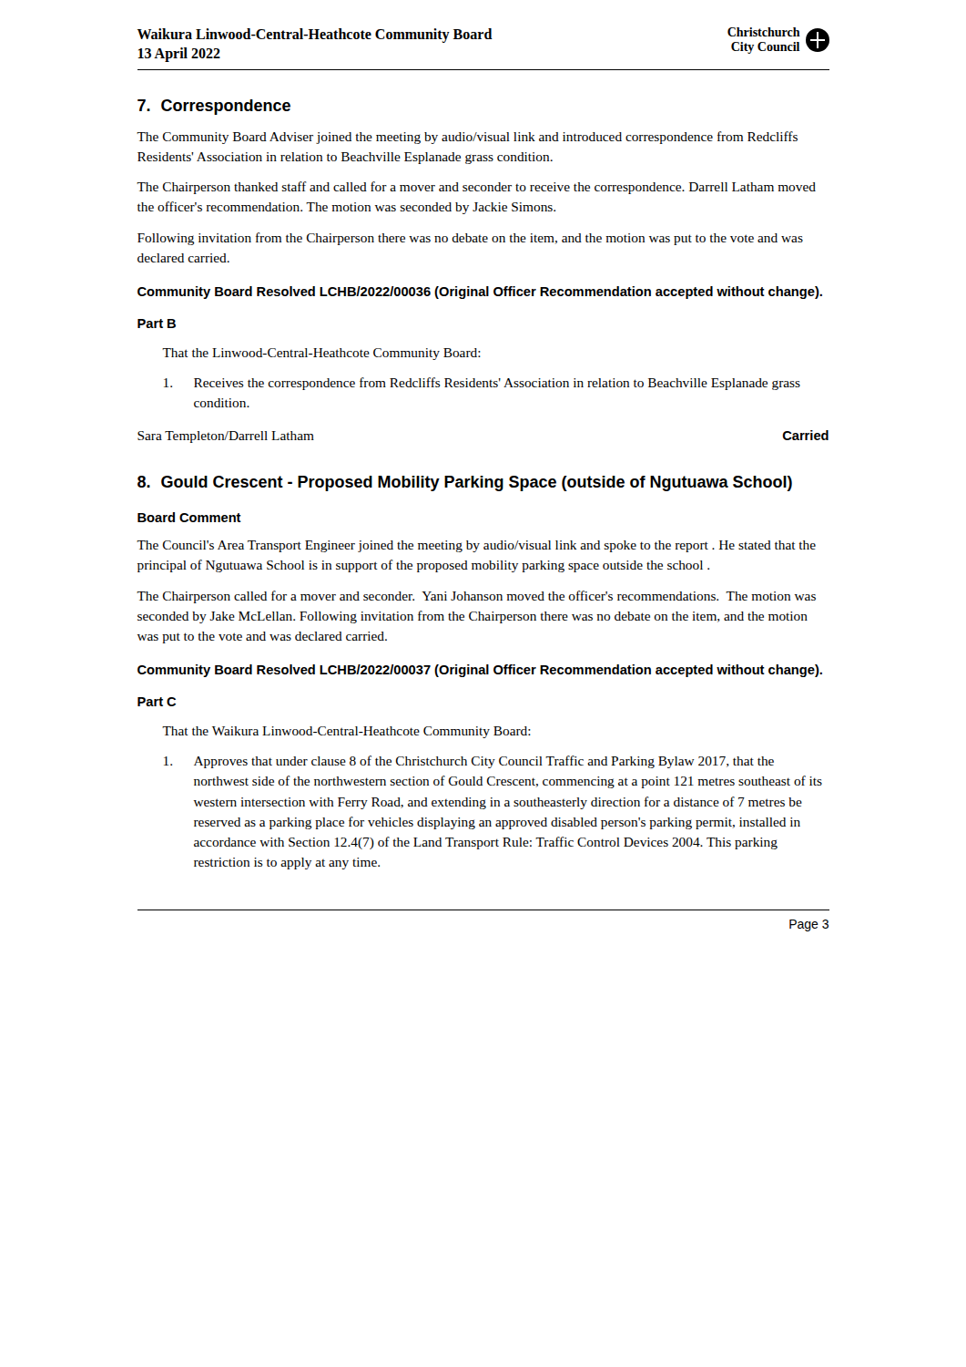Waikura Linwood-Central-Heathcote Community Board
13 April 2022
Christchurch
City Council
7. Correspondence
The Community Board Adviser joined the meeting by audio/visual link and introduced correspondence from Redcliffs Residents' Association in relation to Beachville Esplanade grass condition.
The Chairperson thanked staff and called for a mover and seconder to receive the correspondence. Darrell Latham moved the officer's recommendation. The motion was seconded by Jackie Simons.
Following invitation from the Chairperson there was no debate on the item, and the motion was put to the vote and was declared carried.
Community Board Resolved LCHB/2022/00036 (Original Officer Recommendation accepted without change).
Part B
That the Linwood-Central-Heathcote Community Board:
Receives the correspondence from Redcliffs Residents' Association in relation to Beachville Esplanade grass condition.
Sara Templeton/Darrell Latham Carried
8. Gould Crescent - Proposed Mobility Parking Space (outside of Ngutuawa School)
Board Comment
The Council's Area Transport Engineer joined the meeting by audio/visual link and spoke to the report . He stated that the principal of Ngutuawa School is in support of the proposed mobility parking space outside the school .
The Chairperson called for a mover and seconder. Yani Johanson moved the officer's recommendations. The motion was seconded by Jake McLellan. Following invitation from the Chairperson there was no debate on the item, and the motion was put to the vote and was declared carried.
Community Board Resolved LCHB/2022/00037 (Original Officer Recommendation accepted without change).
Part C
That the Waikura Linwood-Central-Heathcote Community Board:
Approves that under clause 8 of the Christchurch City Council Traffic and Parking Bylaw 2017, that the northwest side of the northwestern section of Gould Crescent, commencing at a point 121 metres southeast of its western intersection with Ferry Road, and extending in a southeasterly direction for a distance of 7 metres be reserved as a parking place for vehicles displaying an approved disabled person's parking permit, installed in accordance with Section 12.4(7) of the Land Transport Rule: Traffic Control Devices 2004. This parking restriction is to apply at any time.
Page 3